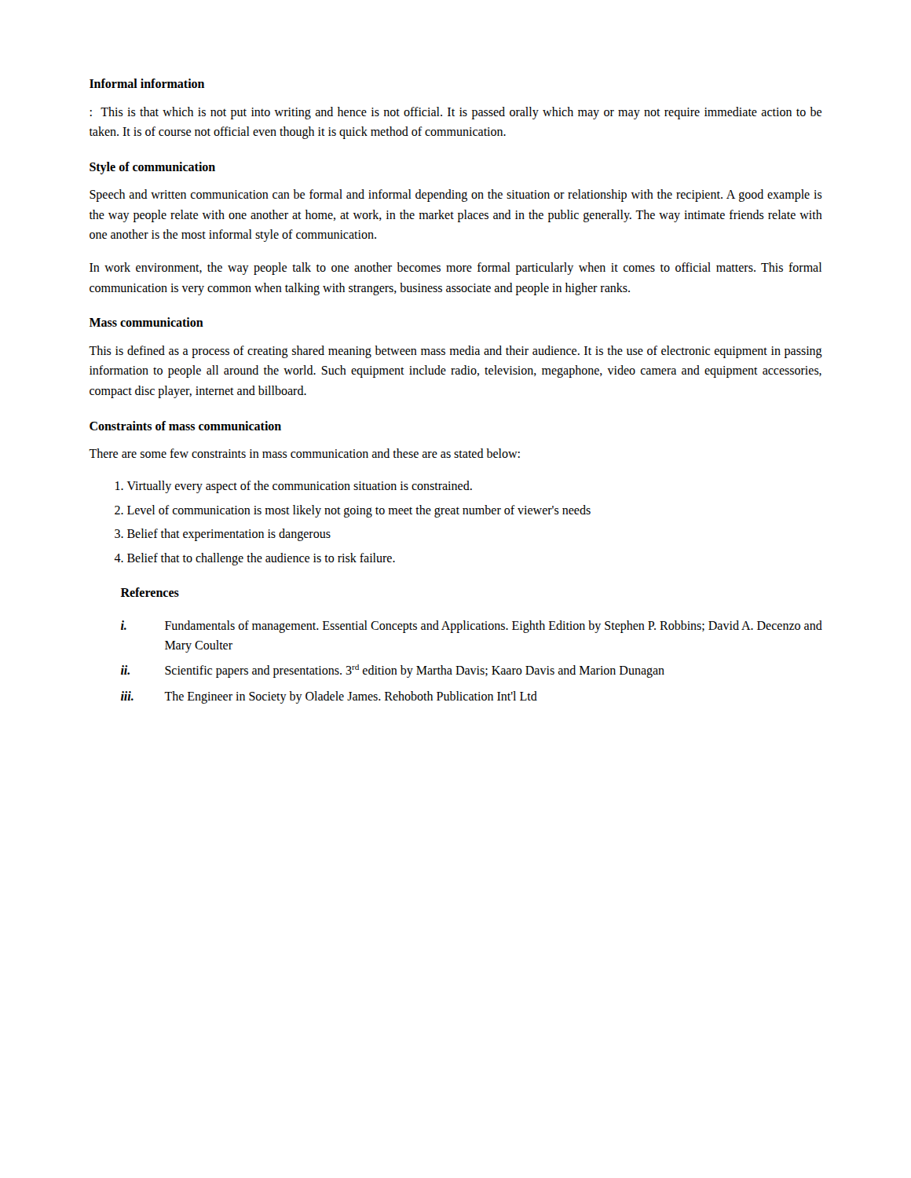Informal information
: This is that which is not put into writing and hence is not official. It is passed orally which may or may not require immediate action to be taken. It is of course not official even though it is quick method of communication.
Style of communication
Speech and written communication can be formal and informal depending on the situation or relationship with the recipient. A good example is the way people relate with one another at home, at work, in the market places and in the public generally. The way intimate friends relate with one another is the most informal style of communication.
In work environment, the way people talk to one another becomes more formal particularly when it comes to official matters. This formal communication is very common when talking with strangers, business associate and people in higher ranks.
Mass communication
This is defined as a process of creating shared meaning between mass media and their audience. It is the use of electronic equipment in passing information to people all around the world. Such equipment include radio, television, megaphone, video camera and equipment accessories, compact disc player, internet and billboard.
Constraints of mass communication
There are some few constraints in mass communication and these are as stated below:
Virtually every aspect of the communication situation is constrained.
Level of communication is most likely not going to meet the great number of viewer's needs
Belief that experimentation is dangerous
Belief that to challenge the audience is to risk failure.
References
Fundamentals of management. Essential Concepts and Applications. Eighth Edition by Stephen P. Robbins; David A. Decenzo and Mary Coulter
Scientific papers and presentations. 3rd edition by Martha Davis; Kaaro Davis and Marion Dunagan
The Engineer in Society by Oladele James. Rehoboth Publication Int'l Ltd